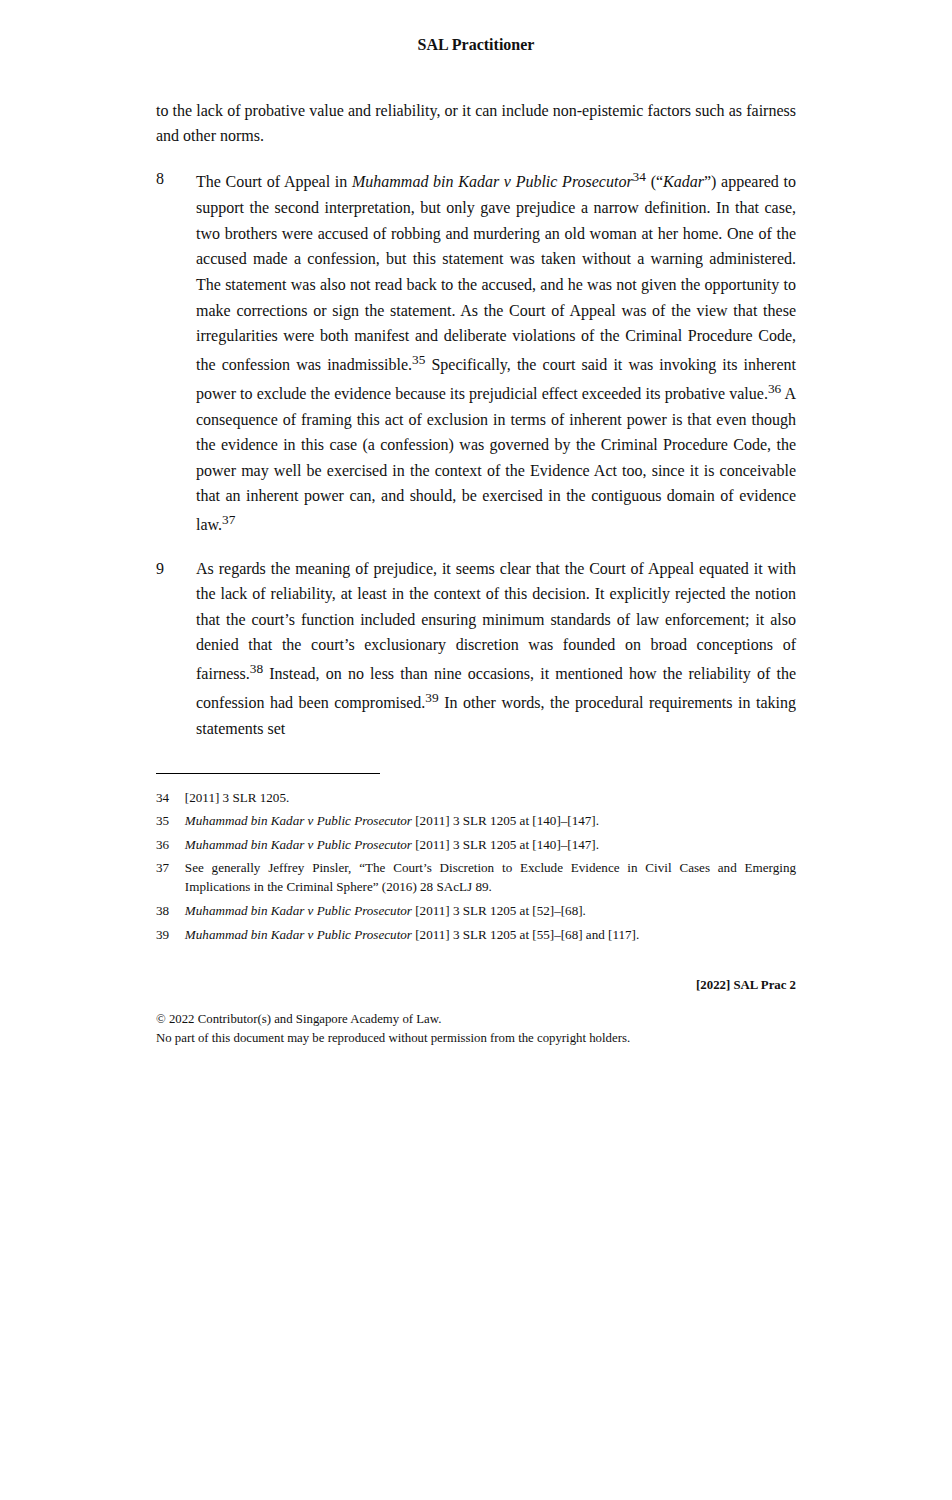SAL Practitioner
to the lack of probative value and reliability, or it can include non-epistemic factors such as fairness and other norms.
8
The Court of Appeal in Muhammad bin Kadar v Public Prosecutor34 (“Kadar”) appeared to support the second interpretation, but only gave prejudice a narrow definition. In that case, two brothers were accused of robbing and murdering an old woman at her home. One of the accused made a confession, but this statement was taken without a warning administered. The statement was also not read back to the accused, and he was not given the opportunity to make corrections or sign the statement. As the Court of Appeal was of the view that these irregularities were both manifest and deliberate violations of the Criminal Procedure Code, the confession was inadmissible.35 Specifically, the court said it was invoking its inherent power to exclude the evidence because its prejudicial effect exceeded its probative value.36 A consequence of framing this act of exclusion in terms of inherent power is that even though the evidence in this case (a confession) was governed by the Criminal Procedure Code, the power may well be exercised in the context of the Evidence Act too, since it is conceivable that an inherent power can, and should, be exercised in the contiguous domain of evidence law.37
9
As regards the meaning of prejudice, it seems clear that the Court of Appeal equated it with the lack of reliability, at least in the context of this decision. It explicitly rejected the notion that the court’s function included ensuring minimum standards of law enforcement; it also denied that the court’s exclusionary discretion was founded on broad conceptions of fairness.38 Instead, on no less than nine occasions, it mentioned how the reliability of the confession had been compromised.39 In other words, the procedural requirements in taking statements set
[2011] 3 SLR 1205.
Muhammad bin Kadar v Public Prosecutor [2011] 3 SLR 1205 at [140]–[147].
Muhammad bin Kadar v Public Prosecutor [2011] 3 SLR 1205 at [140]–[147].
See generally Jeffrey Pinsler, “The Court’s Discretion to Exclude Evidence in Civil Cases and Emerging Implications in the Criminal Sphere” (2016) 28 SAcLJ 89.
Muhammad bin Kadar v Public Prosecutor [2011] 3 SLR 1205 at [52]–[68].
Muhammad bin Kadar v Public Prosecutor [2011] 3 SLR 1205 at [55]–[68] and [117].
[2022] SAL Prac 2
© 2022 Contributor(s) and Singapore Academy of Law.
No part of this document may be reproduced without permission from the copyright holders.